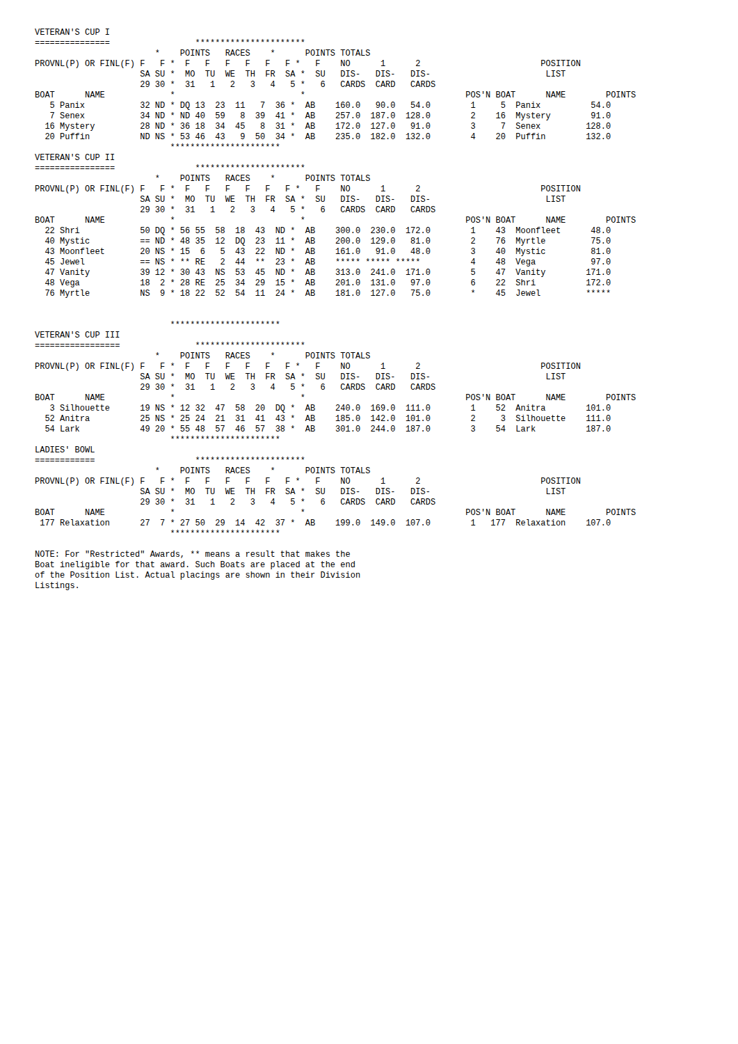VETERAN'S CUP I
===============                 **********************
                        *    POINTS   RACES    *      POINTS TOTALS
PROVNL(P) OR FINL(F) F   F *  F   F   F   F   F   F *   F    NO      1      2                        POSITION
                     SA SU *  MO  TU  WE  TH  FR  SA *  SU   DIS-   DIS-   DIS-                       LIST
                     29 30 *  31   1   2   3   4   5 *   6   CARDS  CARD   CARDS
BOAT      NAME             *                         *                                POS'N BOAT      NAME        POINTS
   5 Panix           32 ND * DQ 13  23  11   7  36 *  AB    160.0   90.0   54.0        1     5  Panix          54.0
   7 Senex           34 ND * ND 40  59   8  39  41 *  AB    257.0  187.0  128.0        2    16  Mystery        91.0
  16 Mystery         28 ND * 36 18  34  45   8  31 *  AB    172.0  127.0   91.0        3     7  Senex         128.0
  20 Puffin          ND NS * 53 46  43   9  50  34 *  AB    235.0  182.0  132.0        4    20  Puffin        132.0
                           **********************
VETERAN'S CUP II
================                **********************
                        *    POINTS   RACES    *      POINTS TOTALS
PROVNL(P) OR FINL(F) F   F *  F   F   F   F   F   F *   F    NO      1      2                        POSITION
                     SA SU *  MO  TU  WE  TH  FR  SA *  SU   DIS-   DIS-   DIS-                       LIST
                     29 30 *  31   1   2   3   4   5 *   6   CARDS  CARD   CARDS
BOAT      NAME             *                         *                                POS'N BOAT      NAME        POINTS
  22 Shri            50 DQ * 56 55  58  18  43  ND *  AB    300.0  230.0  172.0        1    43  Moonfleet      48.0
  40 Mystic          == ND * 48 35  12  DQ  23  11 *  AB    200.0  129.0   81.0        2    76  Myrtle         75.0
  43 Moonfleet       20 NS * 15  6   5  43  22  ND *  AB    161.0   91.0   48.0        3    40  Mystic         81.0
  45 Jewel           == NS * ** RE   2  44  **  23 *  AB    ***** ***** *****          4    48  Vega           97.0
  47 Vanity          39 12 * 30 43  NS  53  45  ND *  AB    313.0  241.0  171.0        5    47  Vanity        171.0
  48 Vega            18  2 * 28 RE  25  34  29  15 *  AB    201.0  131.0   97.0        6    22  Shri          172.0
  76 Myrtle          NS  9 * 18 22  52  54  11  24 *  AB    181.0  127.0   75.0        *    45  Jewel         *****


                           **********************
VETERAN'S CUP III
=================               **********************
                        *    POINTS   RACES    *      POINTS TOTALS
PROVNL(P) OR FINL(F) F   F *  F   F   F   F   F   F *   F    NO      1      2                        POSITION
                     SA SU *  MO  TU  WE  TH  FR  SA *  SU   DIS-   DIS-   DIS-                       LIST
                     29 30 *  31   1   2   3   4   5 *   6   CARDS  CARD   CARDS
BOAT      NAME             *                         *                                POS'N BOAT      NAME        POINTS
   3 Silhouette      19 NS * 12 32  47  58  20  DQ *  AB    240.0  169.0  111.0        1    52  Anitra        101.0
  52 Anitra          25 NS * 25 24  21  31  41  43 *  AB    185.0  142.0  101.0        2     3  Silhouette    111.0
  54 Lark            49 20 * 55 48  57  46  57  38 *  AB    301.0  244.0  187.0        3    54  Lark          187.0
                           **********************
LADIES' BOWL
============                    **********************
                        *    POINTS   RACES    *      POINTS TOTALS
PROVNL(P) OR FINL(F) F   F *  F   F   F   F   F   F *   F    NO      1      2                        POSITION
                     SA SU *  MO  TU  WE  TH  FR  SA *  SU   DIS-   DIS-   DIS-                       LIST
                     29 30 *  31   1   2   3   4   5 *   6   CARDS  CARD   CARDS
BOAT      NAME             *                         *                                POS'N BOAT      NAME        POINTS
 177 Relaxation      27  7 * 27 50  29  14  42  37 *  AB    199.0  149.0  107.0        1   177  Relaxation    107.0
                           **********************

NOTE: For "Restricted" Awards, ** means a result that makes the
Boat ineligible for that award. Such Boats are placed at the end
of the Position List. Actual placings are shown in their Division
Listings.